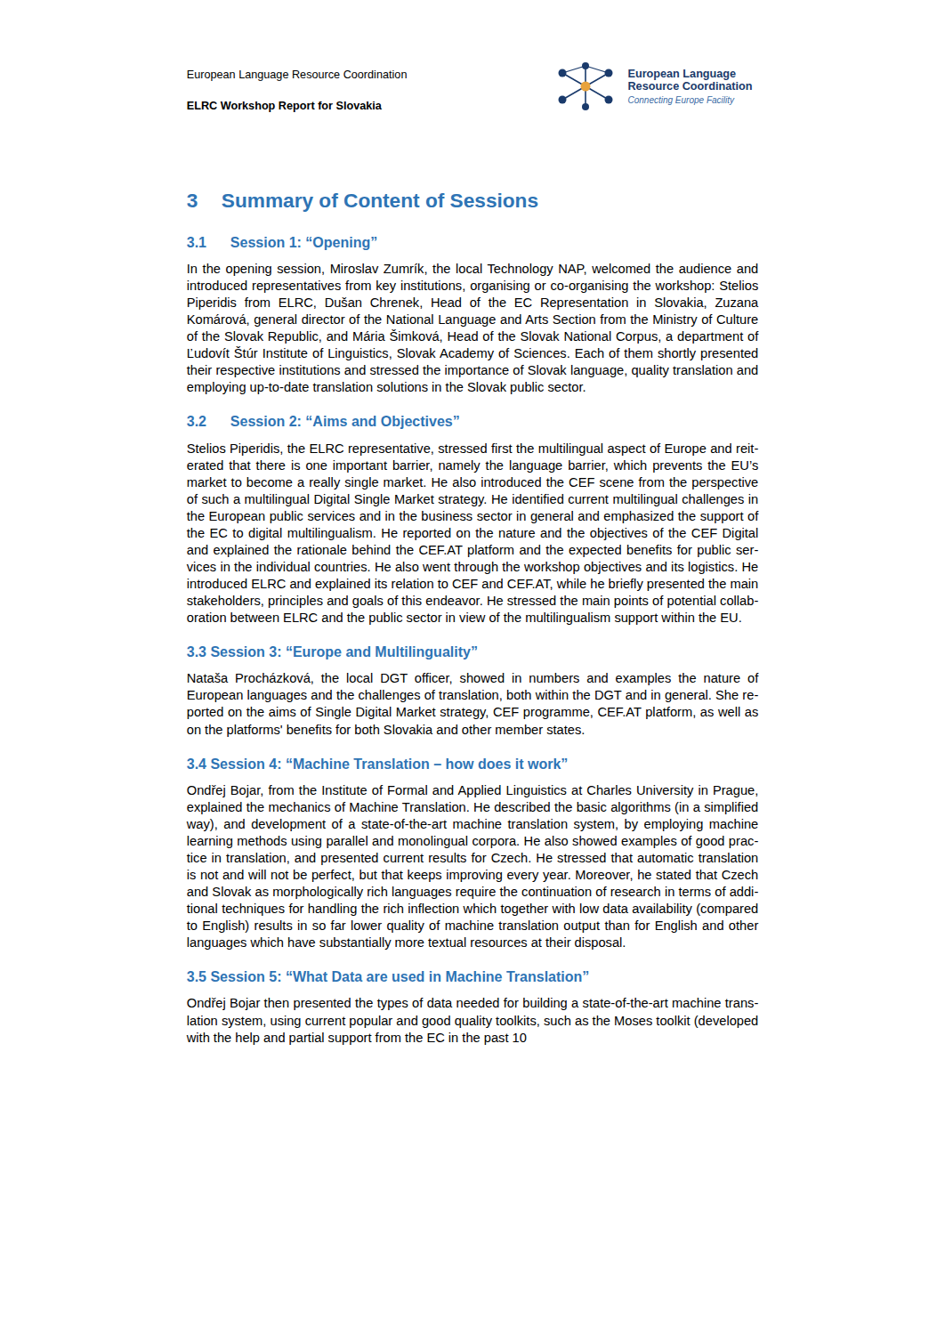European Language Resource Coordination
ELRC Workshop Report for Slovakia
European Language
Resource Coordination
Connecting Europe Facility
3 Summary of Content of Sessions
3.1 Session 1: “Opening”
In the opening session, Miroslav Zumrík, the local Technology NAP, welcomed the audience and introduced representatives from key institutions, organising or co-organising the workshop: Stelios Piperidis from ELRC, Dušan Chrenek, Head of the EC Representation in Slovakia, Zuzana Komárová, general director of the National Language and Arts Section from the Ministry of Culture of the Slovak Republic, and Mária Šimková, Head of the Slovak National Corpus, a department of Ľudovít Štúr Institute of Linguistics, Slovak Academy of Sciences. Each of them shortly presented their respective institutions and stressed the importance of Slovak language, quality translation and employing up-to-date translation solutions in the Slovak public sector.
3.2 Session 2: “Aims and Objectives”
Stelios Piperidis, the ELRC representative, stressed first the multilingual aspect of Europe and reiterated that there is one important barrier, namely the language barrier, which prevents the EU’s market to become a really single market. He also introduced the CEF scene from the perspective of such a multilingual Digital Single Market strategy. He identified current multilingual challenges in the European public services and in the business sector in general and emphasized the support of the EC to digital multilingualism. He reported on the nature and the objectives of the CEF Digital and explained the rationale behind the CEF.AT platform and the expected benefits for public services in the individual countries. He also went through the workshop objectives and its logistics. He introduced ELRC and explained its relation to CEF and CEF.AT, while he briefly presented the main stakeholders, principles and goals of this endeavor. He stressed the main points of potential collaboration between ELRC and the public sector in view of the multilingualism support within the EU.
3.3 Session 3: “Europe and Multilinguality”
Nataša Procházková, the local DGT officer, showed in numbers and examples the nature of European languages and the challenges of translation, both within the DGT and in general. She reported on the aims of Single Digital Market strategy, CEF programme, CEF.AT platform, as well as on the platforms' benefits for both Slovakia and other member states.
3.4 Session 4: “Machine Translation – how does it work”
Ondřej Bojar, from the Institute of Formal and Applied Linguistics at Charles University in Prague, explained the mechanics of Machine Translation. He described the basic algorithms (in a simplified way), and development of a state-of-the-art machine translation system, by employing machine learning methods using parallel and monolingual corpora. He also showed examples of good practice in translation, and presented current results for Czech. He stressed that automatic translation is not and will not be perfect, but that keeps improving every year. Moreover, he stated that Czech and Slovak as morphologically rich languages require the continuation of research in terms of additional techniques for handling the rich inflection which together with low data availability (compared to English) results in so far lower quality of machine translation output than for English and other languages which have substantially more textual resources at their disposal.
3.5 Session 5: “What Data are used in Machine Translation”
Ondřej Bojar then presented the types of data needed for building a state-of-the-art machine translation system, using current popular and good quality toolkits, such as the Moses toolkit (developed with the help and partial support from the EC in the past 10